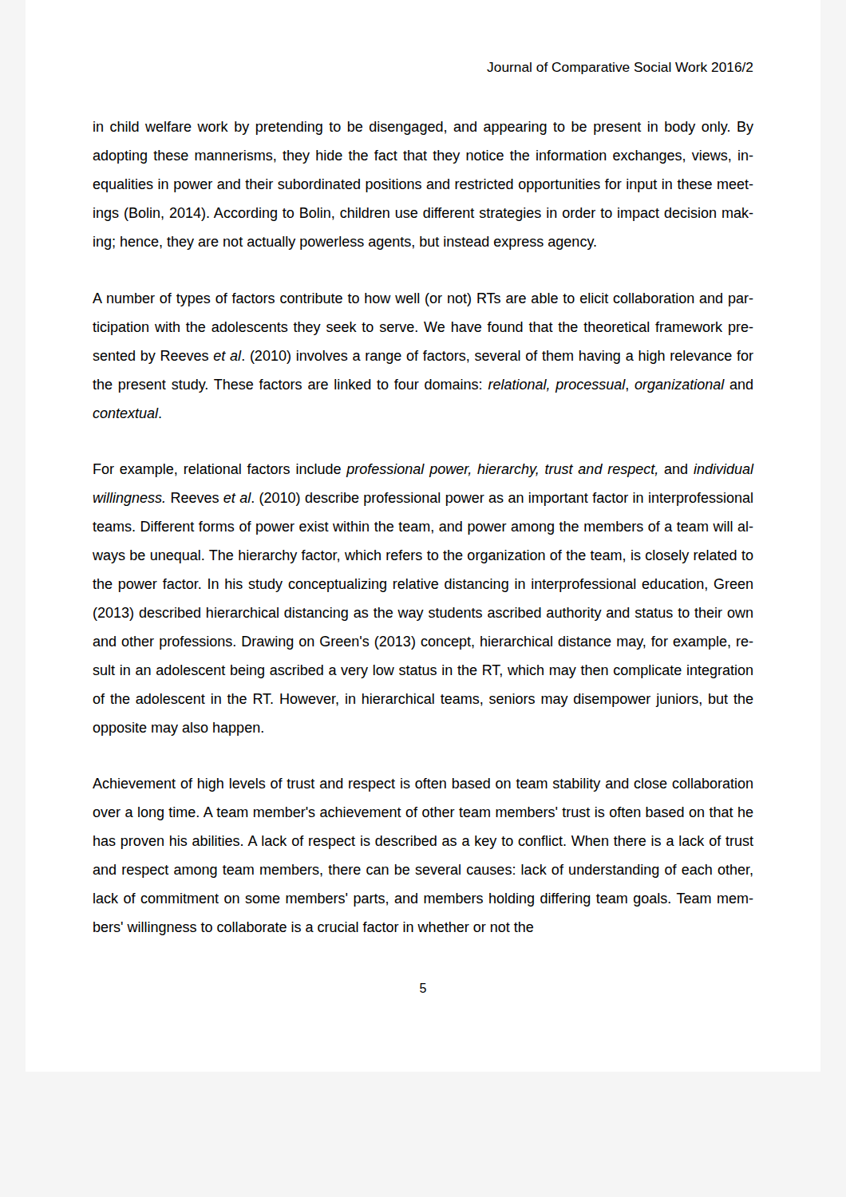Journal of Comparative Social Work 2016/2
in child welfare work by pretending to be disengaged, and appearing to be present in body only. By adopting these mannerisms, they hide the fact that they notice the information exchanges, views, inequalities in power and their subordinated positions and restricted opportunities for input in these meetings (Bolin, 2014). According to Bolin, children use different strategies in order to impact decision making; hence, they are not actually powerless agents, but instead express agency.
A number of types of factors contribute to how well (or not) RTs are able to elicit collaboration and participation with the adolescents they seek to serve. We have found that the theoretical framework presented by Reeves et al. (2010) involves a range of factors, several of them having a high relevance for the present study. These factors are linked to four domains: relational, processual, organizational and contextual.
For example, relational factors include professional power, hierarchy, trust and respect, and individual willingness. Reeves et al. (2010) describe professional power as an important factor in interprofessional teams. Different forms of power exist within the team, and power among the members of a team will always be unequal. The hierarchy factor, which refers to the organization of the team, is closely related to the power factor. In his study conceptualizing relative distancing in interprofessional education, Green (2013) described hierarchical distancing as the way students ascribed authority and status to their own and other professions. Drawing on Green's (2013) concept, hierarchical distance may, for example, result in an adolescent being ascribed a very low status in the RT, which may then complicate integration of the adolescent in the RT. However, in hierarchical teams, seniors may disempower juniors, but the opposite may also happen.
Achievement of high levels of trust and respect is often based on team stability and close collaboration over a long time. A team member's achievement of other team members' trust is often based on that he has proven his abilities. A lack of respect is described as a key to conflict. When there is a lack of trust and respect among team members, there can be several causes: lack of understanding of each other, lack of commitment on some members' parts, and members holding differing team goals. Team members' willingness to collaborate is a crucial factor in whether or not the
5